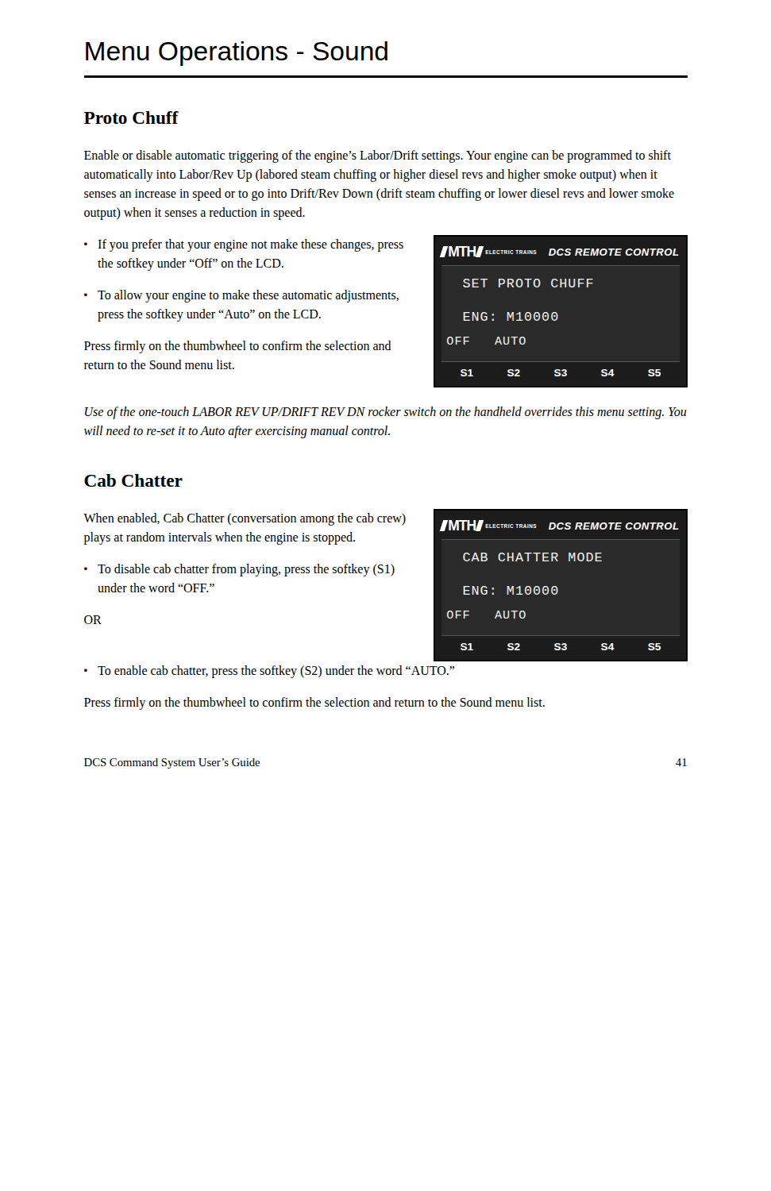Menu Operations - Sound
Proto Chuff
Enable or disable automatic triggering of the engine’s Labor/Drift settings. Your engine can be programmed to shift automatically into Labor/Rev Up (labored steam chuffing or higher diesel revs and higher smoke output) when it senses an increase in speed or to go into Drift/Rev Down (drift steam chuffing or lower diesel revs and lower smoke output) when it senses a reduction in speed.
If you prefer that your engine not make these changes, press the softkey under “Off” on the LCD.
To allow your engine to make these automatic adjustments, press the softkey under “Auto” on the LCD.
Press firmly on the thumbwheel to confirm the selection and return to the Sound menu list.
MTH ELECTRIC TRAINS
DCS REMOTE CONTROL
SET PROTO CHUFF
ENG: M10000
OFF AUTO
S1 S2 S3 S4 S5
Use of the one-touch LABOR REV UP/DRIFT REV DN rocker switch on the handheld overrides this menu setting. You will need to re-set it to Auto after exercising manual control.
Cab Chatter
When enabled, Cab Chatter (conversation among the cab crew) plays at random intervals when the engine is stopped.
To disable cab chatter from playing, press the softkey (S1) under the word “OFF.”
OR
MTH ELECTRIC TRAINS
DCS REMOTE CONTROL
CAB CHATTER MODE
ENG: M10000
OFF AUTO
S1 S2 S3 S4 S5
To enable cab chatter, press the softkey (S2) under the word “AUTO.”
Press firmly on the thumbwheel to confirm the selection and return to the Sound menu list.
DCS Command System User’s Guide 41